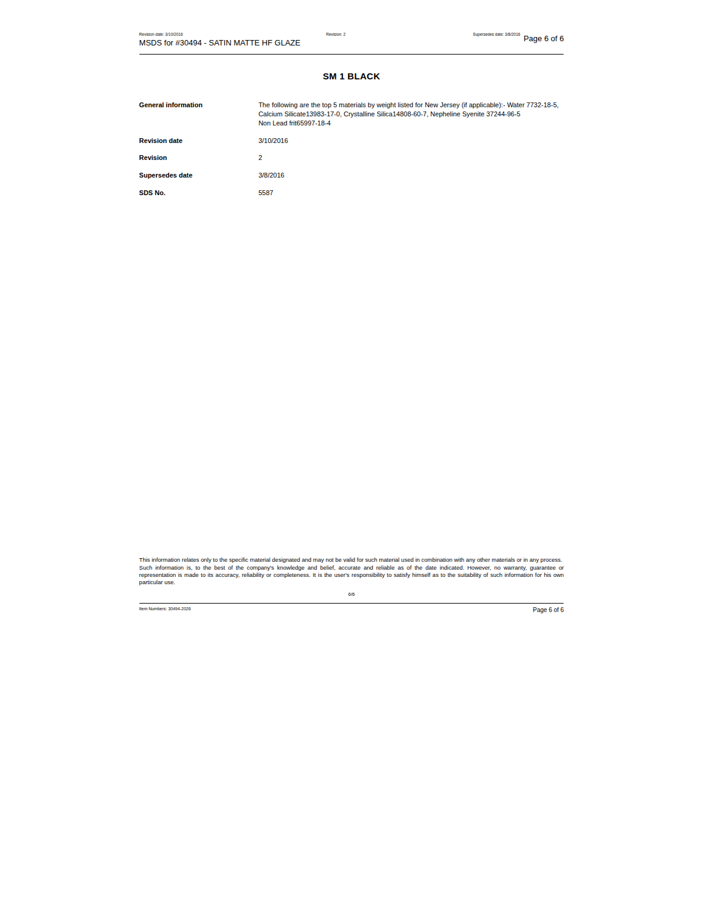Revision date: 3/10/2016
MSDS for #30494 - SATIN MATTE HF GLAZE
Revision: 2
Supersedes date: 3/8/2016
Page 6 of 6
SM 1 BLACK
| General information | The following are the top 5 materials by weight listed for New Jersey (if applicable):- Water 7732-18-5, Calcium Silicate13983-17-0, Crystalline Silica14808-60-7, Nepheline Syenite 37244-96-5 Non Lead frit65997-18-4 |
| Revision date | 3/10/2016 |
| Revision | 2 |
| Supersedes date | 3/8/2016 |
| SDS No. | 5587 |
This information relates only to the specific material designated and may not be valid for such material used in combination with any other materials or in any process. Such information is, to the best of the company's knowledge and belief, accurate and reliable as of the date indicated. However, no warranty, guarantee or representation is made to its accuracy, reliability or completeness. It is the user's responsibility to satisfy himself as to the suitability of such information for his own particular use.
6/6
Item Numbers: 30494-2026 Page 6 of 6